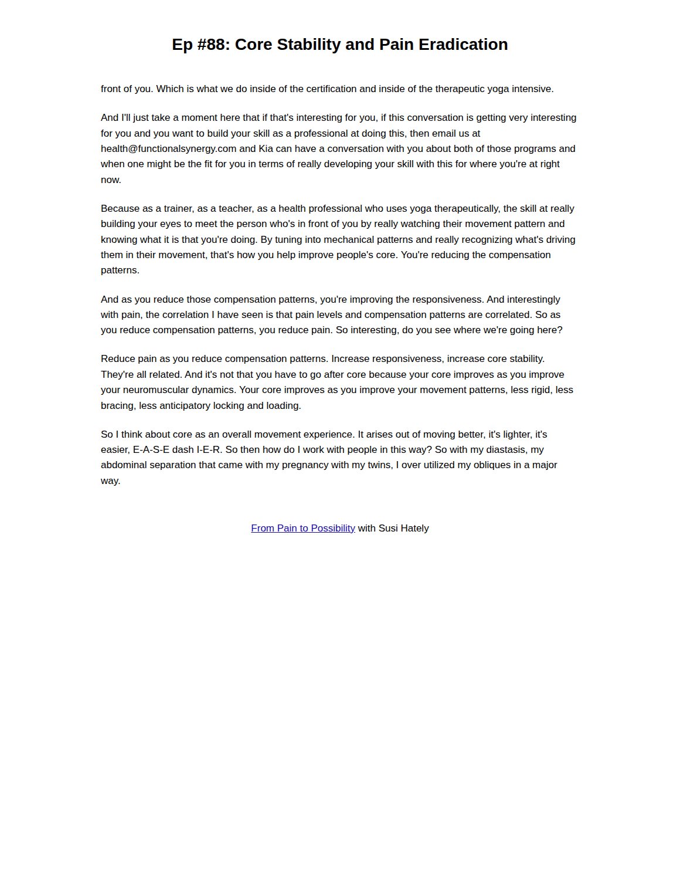Ep #88: Core Stability and Pain Eradication
front of you. Which is what we do inside of the certification and inside of the therapeutic yoga intensive.
And I'll just take a moment here that if that's interesting for you, if this conversation is getting very interesting for you and you want to build your skill as a professional at doing this, then email us at health@functionalsynergy.com and Kia can have a conversation with you about both of those programs and when one might be the fit for you in terms of really developing your skill with this for where you're at right now.
Because as a trainer, as a teacher, as a health professional who uses yoga therapeutically, the skill at really building your eyes to meet the person who's in front of you by really watching their movement pattern and knowing what it is that you're doing. By tuning into mechanical patterns and really recognizing what's driving them in their movement, that's how you help improve people's core. You're reducing the compensation patterns.
And as you reduce those compensation patterns, you're improving the responsiveness. And interestingly with pain, the correlation I have seen is that pain levels and compensation patterns are correlated. So as you reduce compensation patterns, you reduce pain. So interesting, do you see where we're going here?
Reduce pain as you reduce compensation patterns. Increase responsiveness, increase core stability. They're all related. And it's not that you have to go after core because your core improves as you improve your neuromuscular dynamics. Your core improves as you improve your movement patterns, less rigid, less bracing, less anticipatory locking and loading.
So I think about core as an overall movement experience. It arises out of moving better, it's lighter, it's easier, E-A-S-E dash I-E-R. So then how do I work with people in this way? So with my diastasis, my abdominal separation that came with my pregnancy with my twins, I over utilized my obliques in a major way.
From Pain to Possibility with Susi Hately